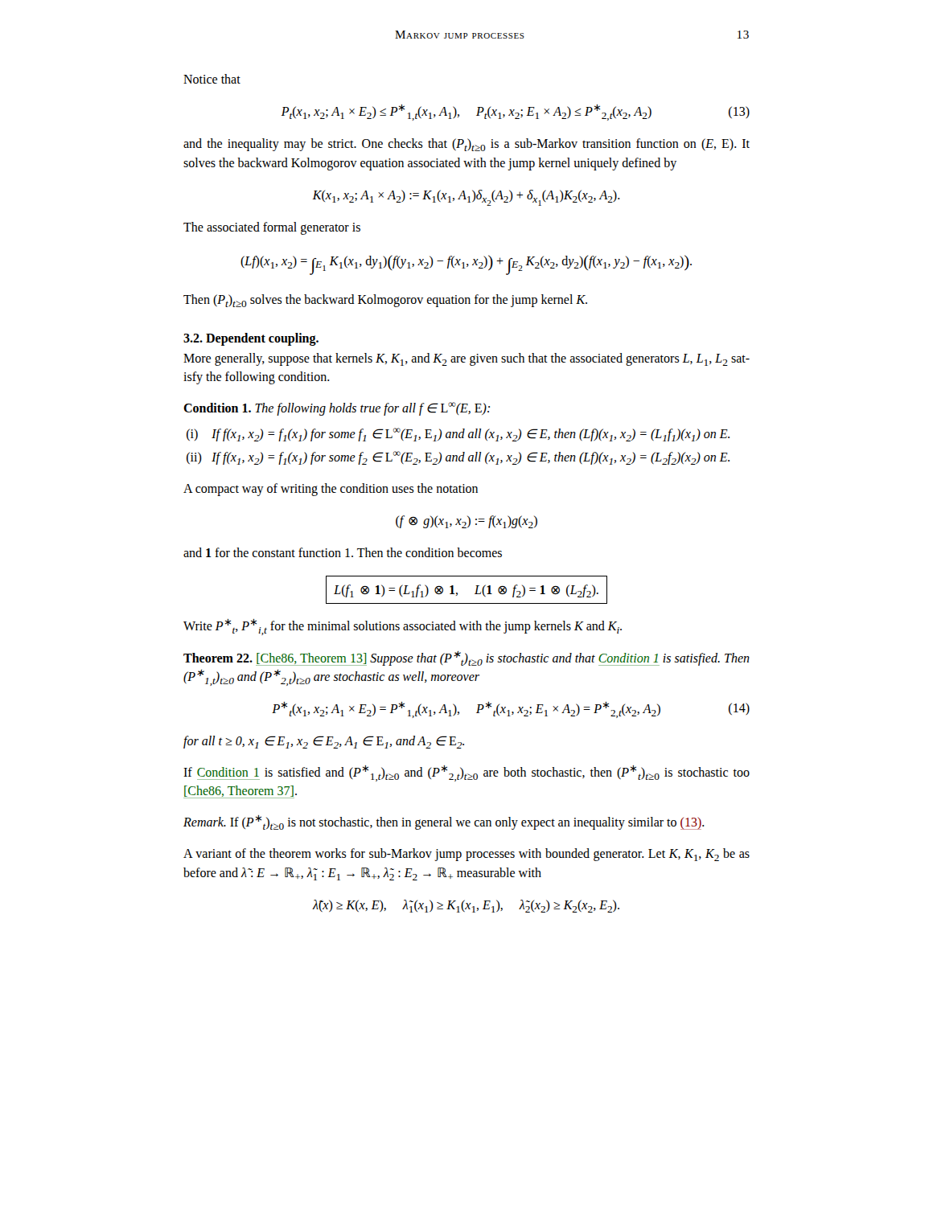Markov jump processes 13
Notice that
Pt(x1, x2; A1 × E2) ≤ P∗1,t(x1, A1), Pt(x1, x2; E1 × A2) ≤ P∗2,t(x2, A2) (13)
and the inequality may be strict. One checks that (Pt)t≥0 is a sub-Markov transition function on (E, E). It solves the backward Kolmogorov equation associated with the jump kernel uniquely defined by
K(x1, x2; A1 × A2) := K1(x1, A1)δx2(A2) + δx1(A1)K2(x2, A2).
The associated formal generator is
(Lf)(x1, x2) = ∫E1 K1(x1, dy1)(f(y1, x2) − f(x1, x2)) + ∫E2 K2(x2, dy2)(f(x1, y2) − f(x1, x2)).
Then (Pt)t≥0 solves the backward Kolmogorov equation for the jump kernel K.
3.2. Dependent coupling.
More generally, suppose that kernels K, K1, and K2 are given such that the associated generators L, L1, L2 satisfy the following condition.
Condition 1. The following holds true for all f ∈ L∞(E, E):
(i) If f(x1, x2) = f1(x1) for some f1 ∈ L∞(E1, E1) and all (x1, x2) ∈ E, then (Lf)(x1, x2) = (L1f1)(x1) on E.
(ii) If f(x1, x2) = f1(x1) for some f2 ∈ L∞(E2, E2) and all (x1, x2) ∈ E, then (Lf)(x1, x2) = (L2f2)(x2) on E.
A compact way of writing the condition uses the notation
(f ⊗ g)(x1, x2) := f(x1)g(x2)
and 1 for the constant function 1. Then the condition becomes
L(f1 ⊗ 1) = (L1f1) ⊗ 1, L(1 ⊗ f2) = 1 ⊗ (L2f2).
Write P∗t, P∗i,t for the minimal solutions associated with the jump kernels K and Ki.
Theorem 22. [Che86, Theorem 13] Suppose that (P∗t)t≥0 is stochastic and that Condition 1 is satisfied. Then (P∗1,t)t≥0 and (P∗2,t)t≥0 are stochastic as well, moreover
P∗t(x1, x2; A1 × E2) = P∗1,t(x1, A1), P∗t(x1, x2; E1 × A2) = P∗2,t(x2, A2) (14)
for all t ≥ 0, x1 ∈ E1, x2 ∈ E2, A1 ∈ E1, and A2 ∈ E2.
If Condition 1 is satisfied and (P∗1,t)t≥0 and (P∗2,t)t≥0 are both stochastic, then (P∗t)t≥0 is stochastic too [Che86, Theorem 37].
Remark. If (P∗t)t≥0 is not stochastic, then in general we can only expect an inequality similar to (13).
A variant of the theorem works for sub-Markov jump processes with bounded generator. Let K, K1, K2 be as before and λ̃ : E → ℝ+, λ̃1 : E1 → ℝ+, λ̃2 : E2 → ℝ+ measurable with
λ̃(x) ≥ K(x, E), λ̃1(x1) ≥ K1(x1, E1), λ̃2(x2) ≥ K2(x2, E2).